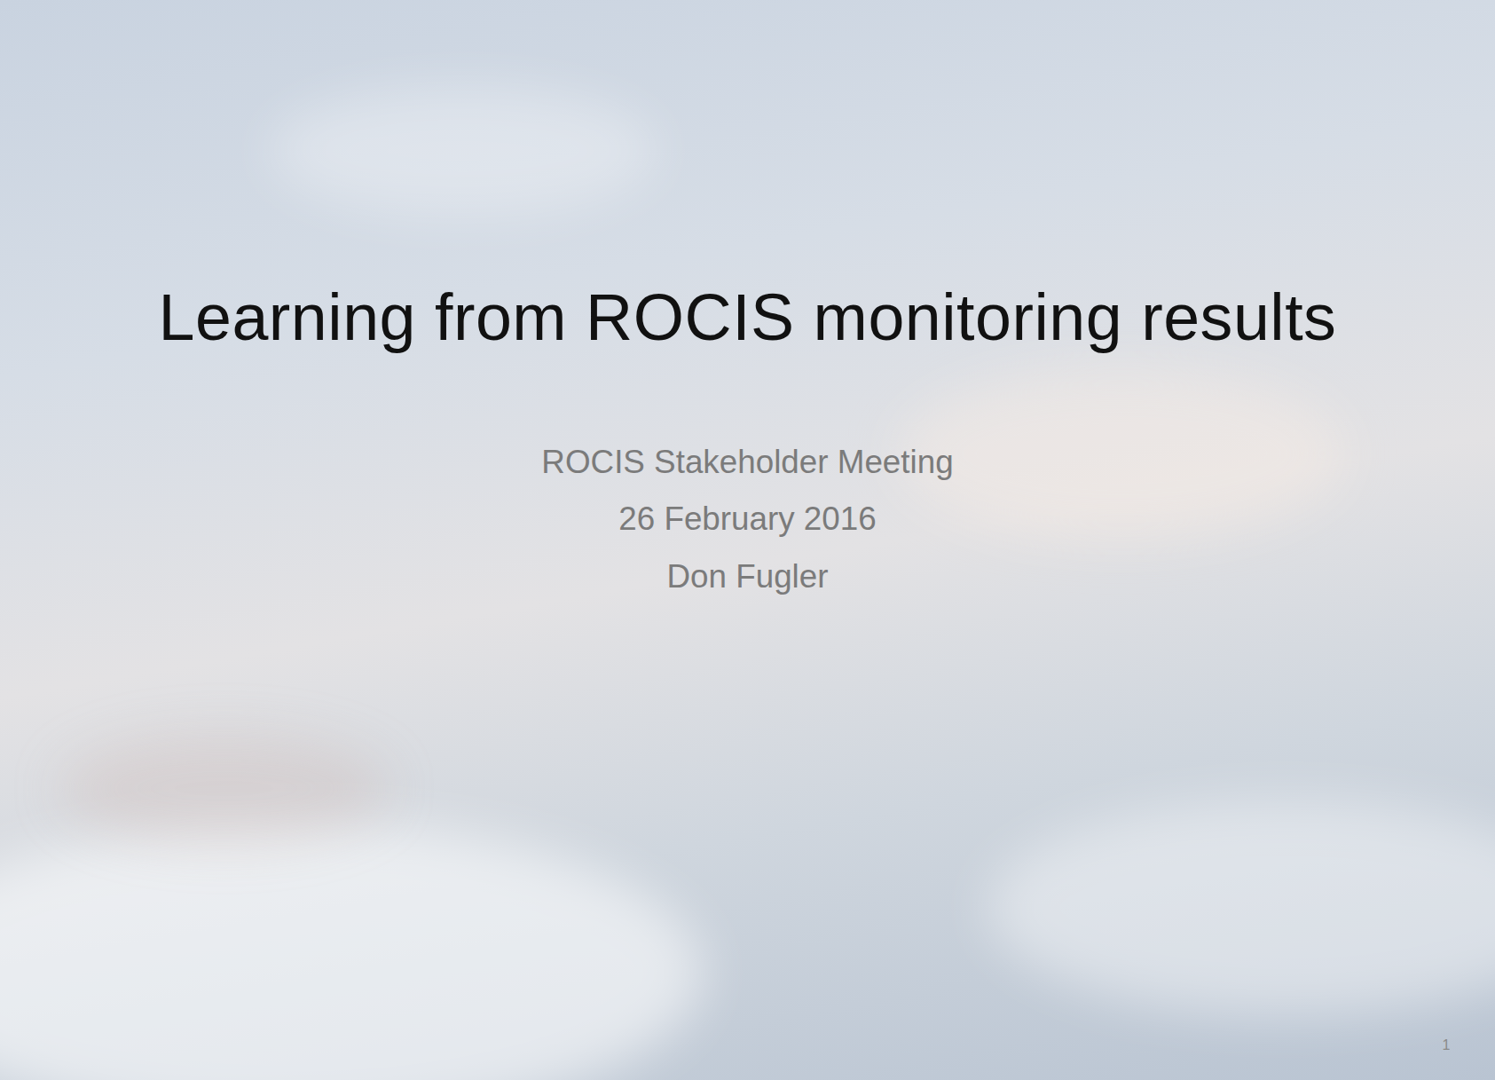Learning from ROCIS monitoring results
ROCIS Stakeholder Meeting
26 February 2016
Don Fugler
1